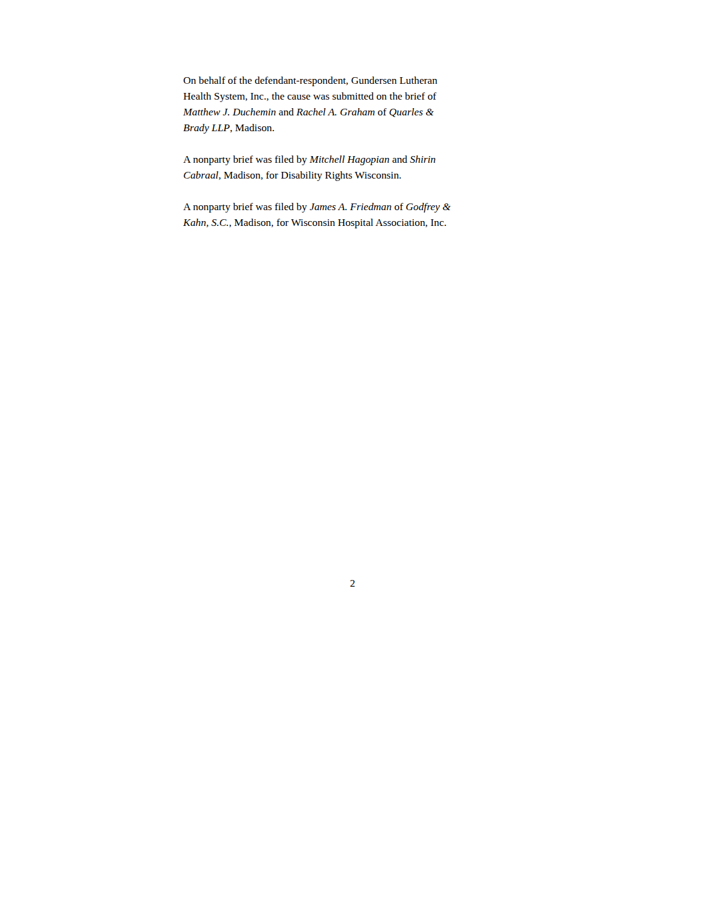On behalf of the defendant-respondent, Gundersen Lutheran Health System, Inc., the cause was submitted on the brief of Matthew J. Duchemin and Rachel A. Graham of Quarles & Brady LLP, Madison.
A nonparty brief was filed by Mitchell Hagopian and Shirin Cabraal, Madison, for Disability Rights Wisconsin.
A nonparty brief was filed by James A. Friedman of Godfrey & Kahn, S.C., Madison, for Wisconsin Hospital Association, Inc.
2